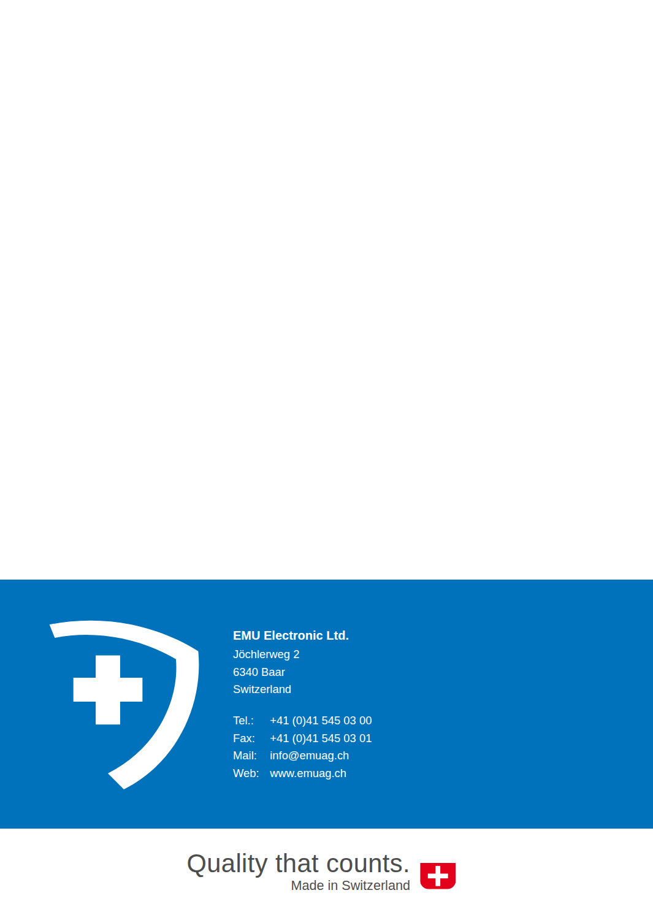EMU Electronic Ltd.
Jöchlerweg 2
6340 Baar
Switzerland
| Tel.: | +41 (0)41 545 03 00 |
| Fax: | +41 (0)41 545 03 01 |
| Mail: | info@emuag.ch |
| Web: | www.emuag.ch |
Quality that counts. Made in Switzerland